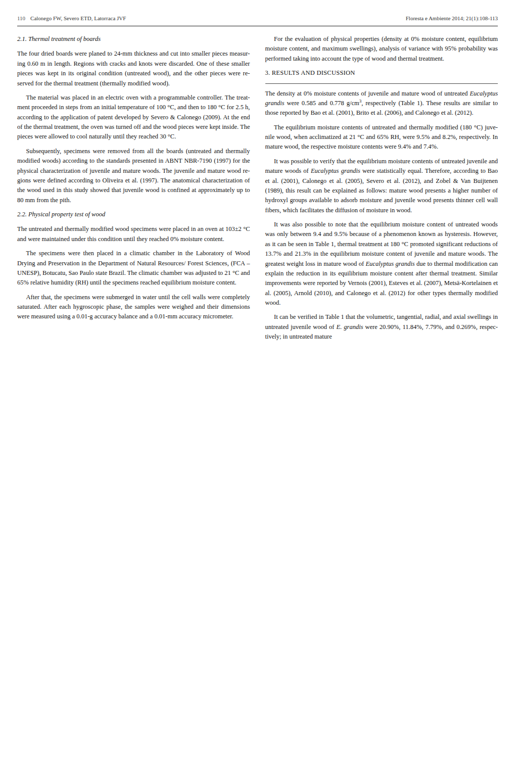110 Calonego FW, Severo ETD, Latorraca JVF
Floresta e Ambiente 2014; 21(1):108-113
2.1. Thermal treatment of boards
The four dried boards were planed to 24-mm thickness and cut into smaller pieces measuring 0.60 m in length. Regions with cracks and knots were discarded. One of these smaller pieces was kept in its original condition (untreated wood), and the other pieces were reserved for the thermal treatment (thermally modified wood).
The material was placed in an electric oven with a programmable controller. The treatment proceeded in steps from an initial temperature of 100 °C, and then to 180 °C for 2.5 h, according to the application of patent developed by Severo & Calonego (2009). At the end of the thermal treatment, the oven was turned off and the wood pieces were kept inside. The pieces were allowed to cool naturally until they reached 30 °C.
Subsequently, specimens were removed from all the boards (untreated and thermally modified woods) according to the standards presented in ABNT NBR-7190 (1997) for the physical characterization of juvenile and mature woods. The juvenile and mature wood regions were defined according to Oliveira et al. (1997). The anatomical characterization of the wood used in this study showed that juvenile wood is confined at approximately up to 80 mm from the pith.
2.2. Physical property test of wood
The untreated and thermally modified wood specimens were placed in an oven at 103±2 °C and were maintained under this condition until they reached 0% moisture content.
The specimens were then placed in a climatic chamber in the Laboratory of Wood Drying and Preservation in the Department of Natural Resources/ Forest Sciences, (FCA – UNESP), Botucatu, Sao Paulo state Brazil. The climatic chamber was adjusted to 21 °C and 65% relative humidity (RH) until the specimens reached equilibrium moisture content.
After that, the specimens were submerged in water until the cell walls were completely saturated. After each hygroscopic phase, the samples were weighed and their dimensions were measured using a 0.01-g accuracy balance and a 0.01-mm accuracy micrometer.
For the evaluation of physical properties (density at 0% moisture content, equilibrium moisture content, and maximum swellings), analysis of variance with 95% probability was performed taking into account the type of wood and thermal treatment.
3. RESULTS AND DISCUSSION
The density at 0% moisture contents of juvenile and mature wood of untreated Eucalyptus grandis were 0.585 and 0.778 g/cm3, respectively (Table 1). These results are similar to those reported by Bao et al. (2001), Brito et al. (2006), and Calonego et al. (2012).
The equilibrium moisture contents of untreated and thermally modified (180 °C) juvenile wood, when acclimatized at 21 °C and 65% RH, were 9.5% and 8.2%, respectively. In mature wood, the respective moisture contents were 9.4% and 7.4%.
It was possible to verify that the equilibrium moisture contents of untreated juvenile and mature woods of Eucalyptus grandis were statistically equal. Therefore, according to Bao et al. (2001), Calonego et al. (2005), Severo et al. (2012), and Zobel & Van Buijtenen (1989), this result can be explained as follows: mature wood presents a higher number of hydroxyl groups available to adsorb moisture and juvenile wood presents thinner cell wall fibers, which facilitates the diffusion of moisture in wood.
It was also possible to note that the equilibrium moisture content of untreated woods was only between 9.4 and 9.5% because of a phenomenon known as hysteresis. However, as it can be seen in Table 1, thermal treatment at 180 °C promoted significant reductions of 13.7% and 21.3% in the equilibrium moisture content of juvenile and mature woods. The greatest weight loss in mature wood of Eucalyptus grandis due to thermal modification can explain the reduction in its equilibrium moisture content after thermal treatment. Similar improvements were reported by Vernois (2001), Esteves et al. (2007), Metsä-Kortelainen et al. (2005), Arnold (2010), and Calonego et al. (2012) for other types thermally modified wood.
It can be verified in Table 1 that the volumetric, tangential, radial, and axial swellings in untreated juvenile wood of E. grandis were 20.90%, 11.84%, 7.79%, and 0.269%, respectively; in untreated mature